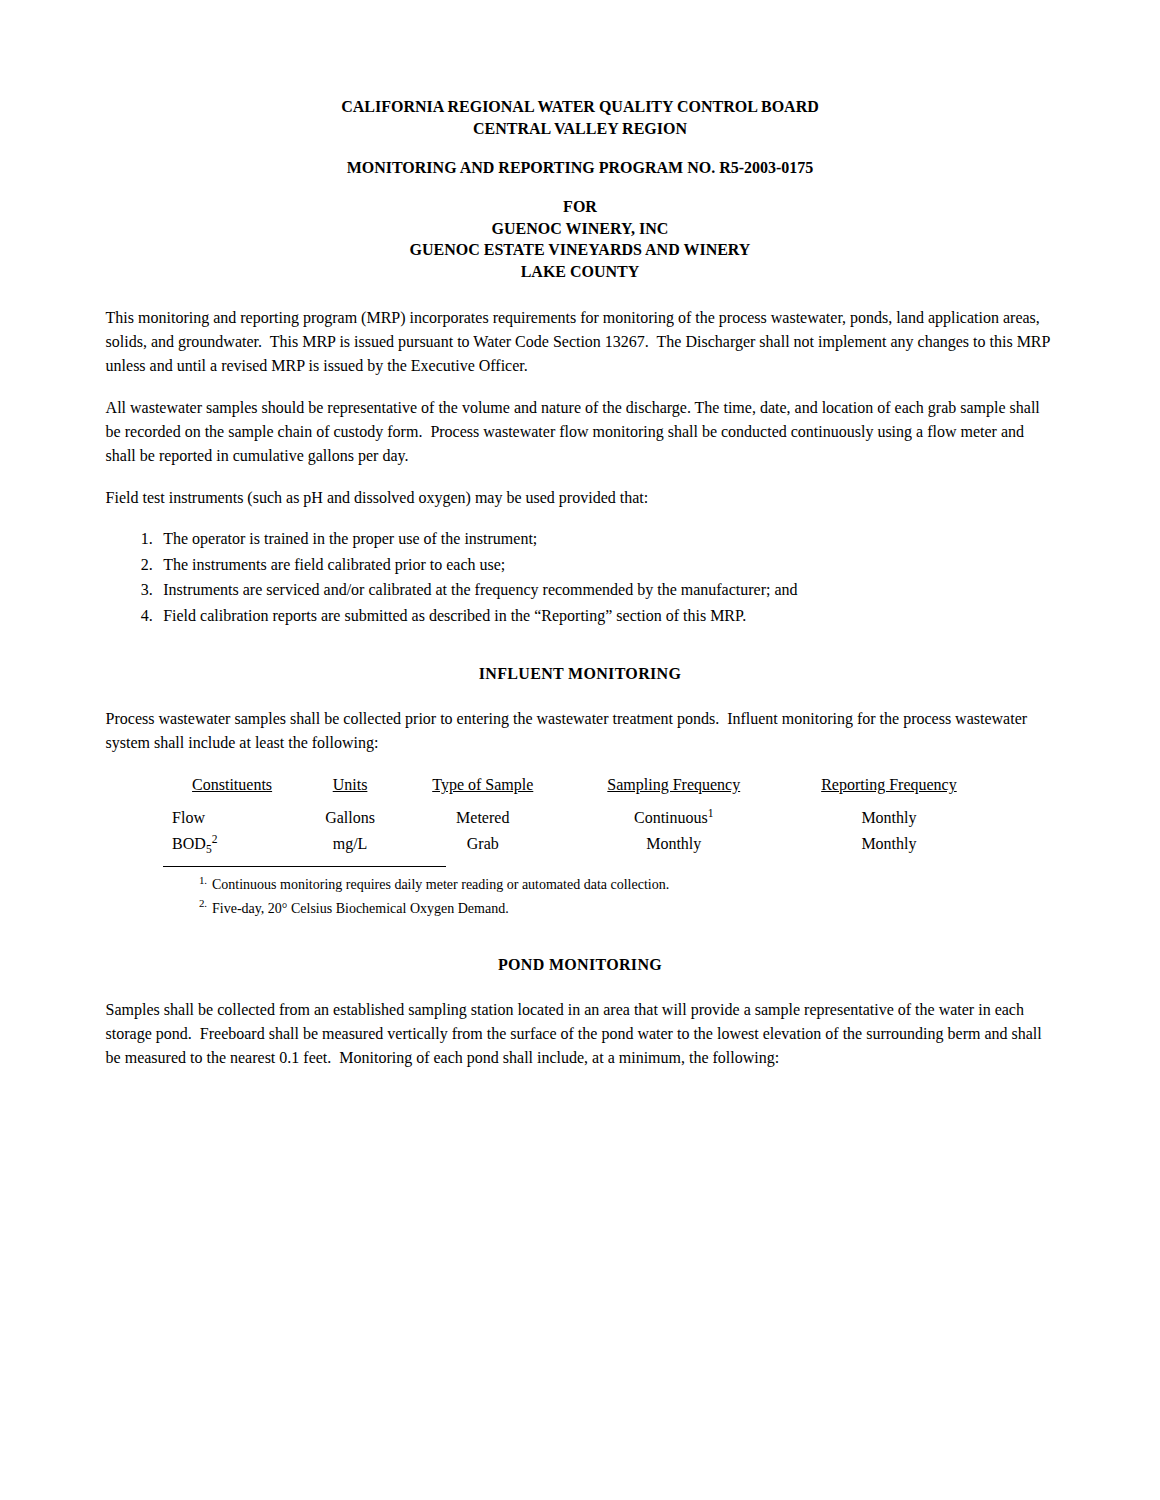CALIFORNIA REGIONAL WATER QUALITY CONTROL BOARD
CENTRAL VALLEY REGION
MONITORING AND REPORTING PROGRAM NO. R5-2003-0175
FOR
GUENOC WINERY, INC
GUENOC ESTATE VINEYARDS AND WINERY
LAKE COUNTY
This monitoring and reporting program (MRP) incorporates requirements for monitoring of the process wastewater, ponds, land application areas, solids, and groundwater. This MRP is issued pursuant to Water Code Section 13267. The Discharger shall not implement any changes to this MRP unless and until a revised MRP is issued by the Executive Officer.
All wastewater samples should be representative of the volume and nature of the discharge. The time, date, and location of each grab sample shall be recorded on the sample chain of custody form. Process wastewater flow monitoring shall be conducted continuously using a flow meter and shall be reported in cumulative gallons per day.
Field test instruments (such as pH and dissolved oxygen) may be used provided that:
The operator is trained in the proper use of the instrument;
The instruments are field calibrated prior to each use;
Instruments are serviced and/or calibrated at the frequency recommended by the manufacturer; and
Field calibration reports are submitted as described in the “Reporting” section of this MRP.
INFLUENT MONITORING
Process wastewater samples shall be collected prior to entering the wastewater treatment ponds. Influent monitoring for the process wastewater system shall include at least the following:
| Constituents | Units | Type of Sample | Sampling Frequency | Reporting Frequency |
| --- | --- | --- | --- | --- |
| Flow | Gallons | Metered | Continuous 1 | Monthly |
| BOD 5 2 | mg/L | Grab | Monthly | Monthly |
1. Continuous monitoring requires daily meter reading or automated data collection.
2. Five-day, 20° Celsius Biochemical Oxygen Demand.
POND MONITORING
Samples shall be collected from an established sampling station located in an area that will provide a sample representative of the water in each storage pond. Freeboard shall be measured vertically from the surface of the pond water to the lowest elevation of the surrounding berm and shall be measured to the nearest 0.1 feet. Monitoring of each pond shall include, at a minimum, the following: